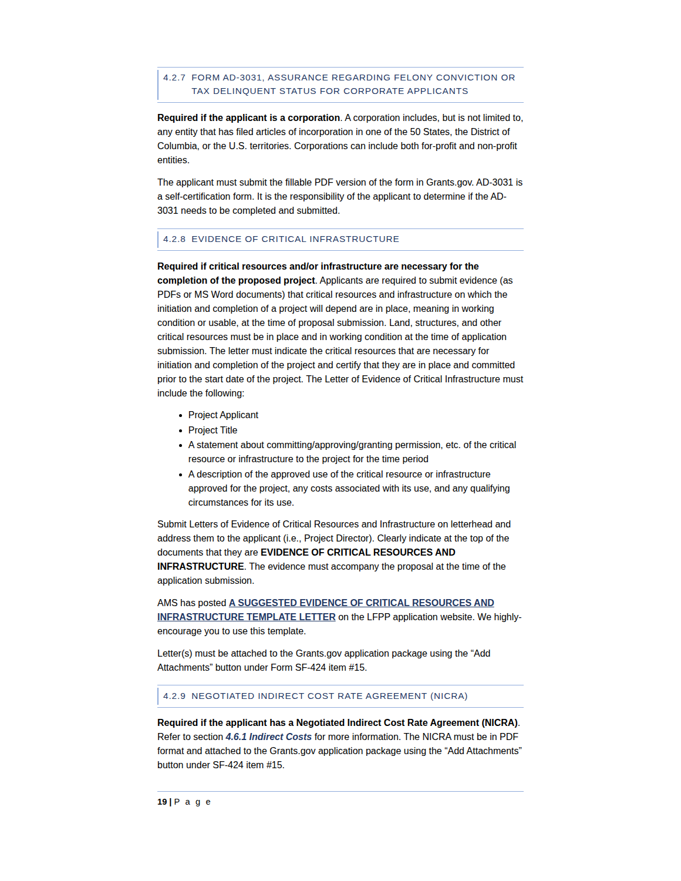4.2.7
Form AD-3031, Assurance Regarding Felony Conviction or Tax Delinquent Status for Corporate Applicants
Required if the applicant is a corporation. A corporation includes, but is not limited to, any entity that has filed articles of incorporation in one of the 50 States, the District of Columbia, or the U.S. territories. Corporations can include both for-profit and non-profit entities.
The applicant must submit the fillable PDF version of the form in Grants.gov. AD-3031 is a self-certification form. It is the responsibility of the applicant to determine if the AD-3031 needs to be completed and submitted.
4.2.8
Evidence of Critical Infrastructure
Required if critical resources and/or infrastructure are necessary for the completion of the proposed project. Applicants are required to submit evidence (as PDFs or MS Word documents) that critical resources and infrastructure on which the initiation and completion of a project will depend are in place, meaning in working condition or usable, at the time of proposal submission. Land, structures, and other critical resources must be in place and in working condition at the time of application submission. The letter must indicate the critical resources that are necessary for initiation and completion of the project and certify that they are in place and committed prior to the start date of the project. The Letter of Evidence of Critical Infrastructure must include the following:
Project Applicant
Project Title
A statement about committing/approving/granting permission, etc. of the critical resource or infrastructure to the project for the time period
A description of the approved use of the critical resource or infrastructure approved for the project, any costs associated with its use, and any qualifying circumstances for its use.
Submit Letters of Evidence of Critical Resources and Infrastructure on letterhead and address them to the applicant (i.e., Project Director). Clearly indicate at the top of the documents that they are EVIDENCE OF CRITICAL RESOURCES AND INFRASTRUCTURE. The evidence must accompany the proposal at the time of the application submission.
AMS has posted A SUGGESTED EVIDENCE OF CRITICAL RESOURCES AND INFRASTRUCTURE TEMPLATE LETTER on the LFPP application website. We highly-encourage you to use this template.
Letter(s) must be attached to the Grants.gov application package using the “Add Attachments” button under Form SF-424 item #15.
4.2.9
Negotiated Indirect Cost Rate Agreement (NICRA)
Required if the applicant has a Negotiated Indirect Cost Rate Agreement (NICRA). Refer to section 4.6.1 Indirect Costs for more information. The NICRA must be in PDF format and attached to the Grants.gov application package using the “Add Attachments” button under SF-424 item #15.
19 | P a g e